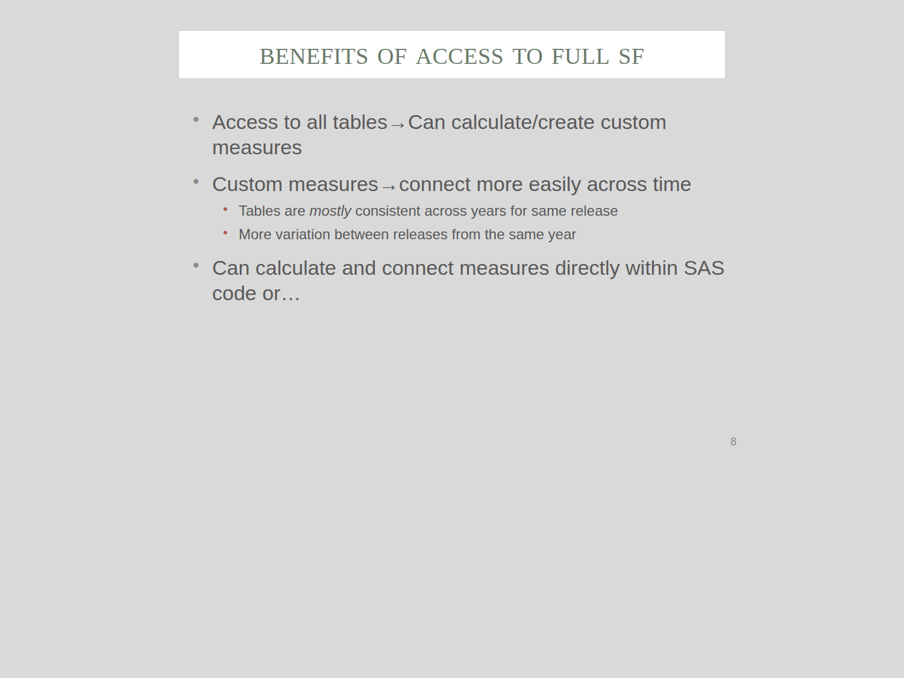Benefits of Access to Full SF
Access to all tables→Can calculate/create custom measures
Custom measures→connect more easily across time
Tables are mostly consistent across years for same release
More variation between releases from the same year
Can calculate and connect measures directly within SAS code or…
8